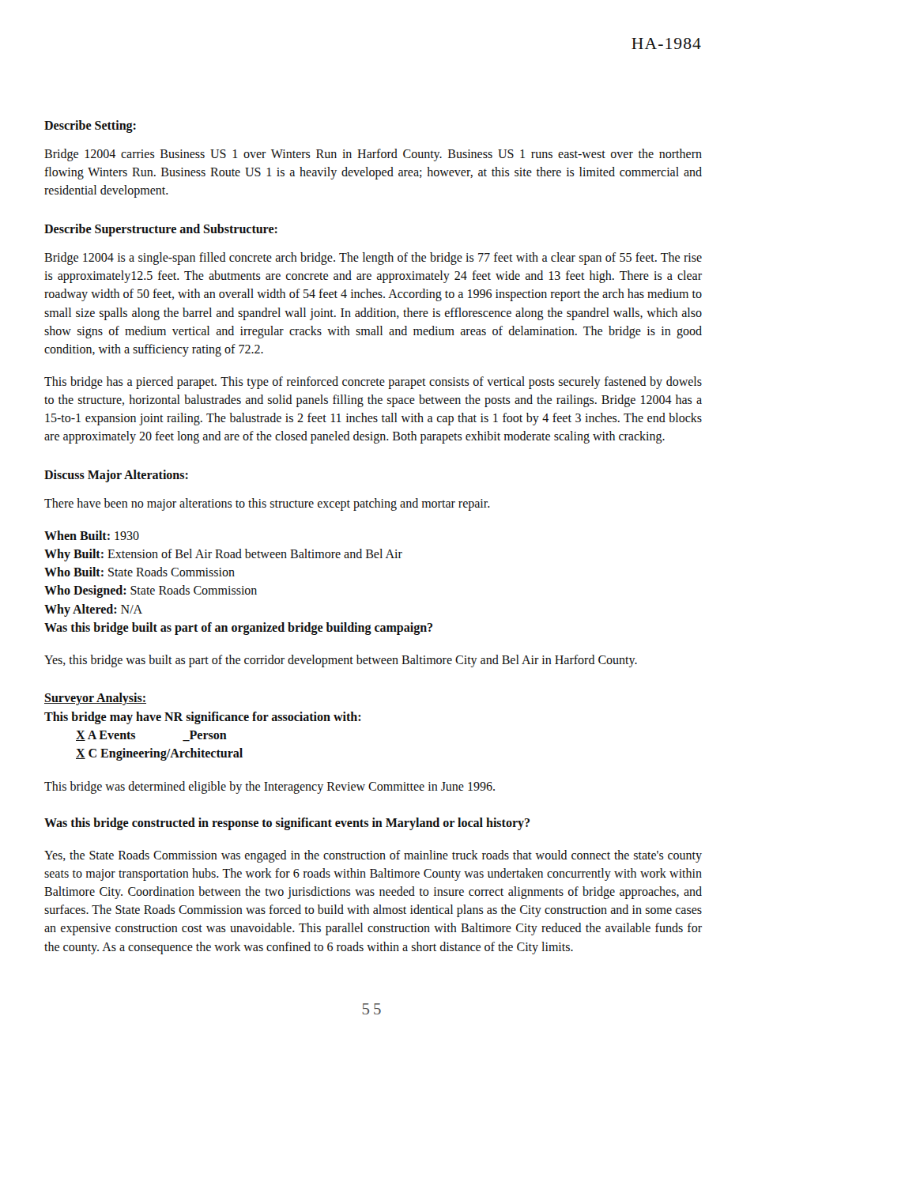HA-1984
Describe Setting:
Bridge 12004 carries Business US 1 over Winters Run in Harford County. Business US 1 runs east-west over the northern flowing Winters Run. Business Route US 1 is a heavily developed area; however, at this site there is limited commercial and residential development.
Describe Superstructure and Substructure:
Bridge 12004 is a single-span filled concrete arch bridge. The length of the bridge is 77 feet with a clear span of 55 feet. The rise is approximately12.5 feet. The abutments are concrete and are approximately 24 feet wide and 13 feet high. There is a clear roadway width of 50 feet, with an overall width of 54 feet 4 inches. According to a 1996 inspection report the arch has medium to small size spalls along the barrel and spandrel wall joint. In addition, there is efflorescence along the spandrel walls, which also show signs of medium vertical and irregular cracks with small and medium areas of delamination. The bridge is in good condition, with a sufficiency rating of 72.2.
This bridge has a pierced parapet. This type of reinforced concrete parapet consists of vertical posts securely fastened by dowels to the structure, horizontal balustrades and solid panels filling the space between the posts and the railings. Bridge 12004 has a 15-to-1 expansion joint railing. The balustrade is 2 feet 11 inches tall with a cap that is 1 foot by 4 feet 3 inches. The end blocks are approximately 20 feet long and are of the closed paneled design. Both parapets exhibit moderate scaling with cracking.
Discuss Major Alterations:
There have been no major alterations to this structure except patching and mortar repair.
When Built: 1930
Why Built: Extension of Bel Air Road between Baltimore and Bel Air
Who Built: State Roads Commission
Who Designed: State Roads Commission
Why Altered: N/A
Was this bridge built as part of an organized bridge building campaign?
Yes, this bridge was built as part of the corridor development between Baltimore City and Bel Air in Harford County.
Surveyor Analysis:
This bridge may have NR significance for association with:
X A Events _Person
X C Engineering/Architectural
This bridge was determined eligible by the Interagency Review Committee in June 1996.
Was this bridge constructed in response to significant events in Maryland or local history?
Yes, the State Roads Commission was engaged in the construction of mainline truck roads that would connect the state's county seats to major transportation hubs. The work for 6 roads within Baltimore County was undertaken concurrently with work within Baltimore City. Coordination between the two jurisdictions was needed to insure correct alignments of bridge approaches, and surfaces. The State Roads Commission was forced to build with almost identical plans as the City construction and in some cases an expensive construction cost was unavoidable. This parallel construction with Baltimore City reduced the available funds for the county. As a consequence the work was confined to 6 roads within a short distance of the City limits.
55